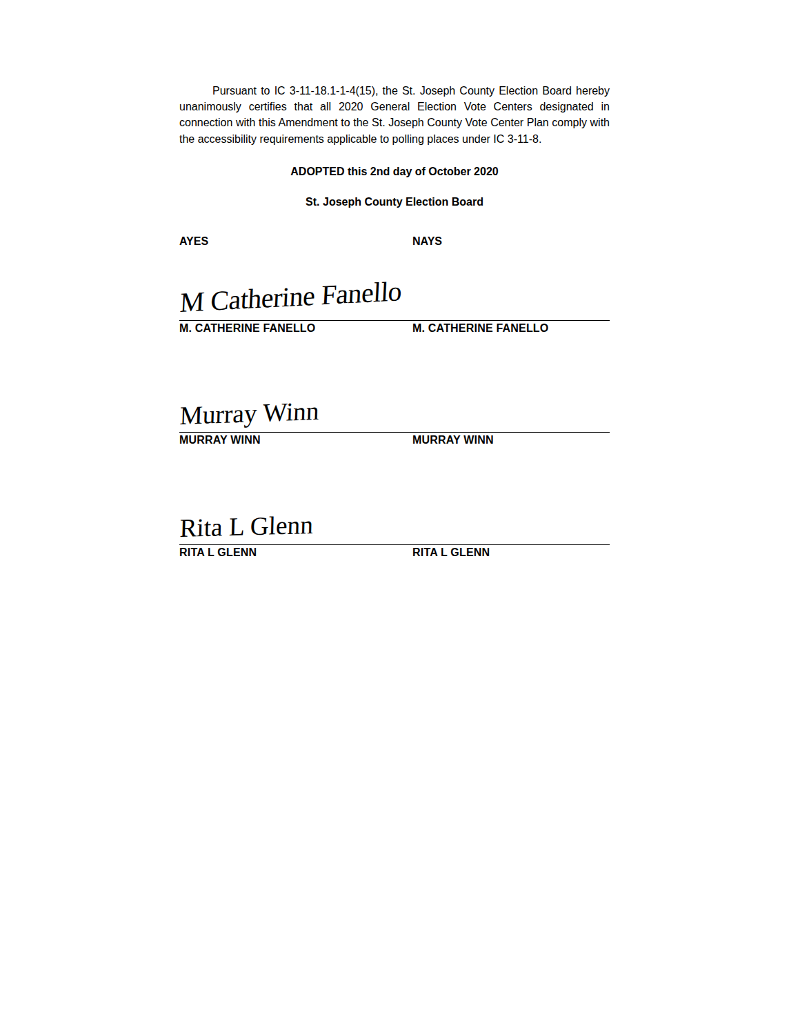Pursuant to IC 3-11-18.1-1-4(15), the St. Joseph County Election Board hereby unanimously certifies that all 2020 General Election Vote Centers designated in connection with this Amendment to the St. Joseph County Vote Center Plan comply with the accessibility requirements applicable to polling places under IC 3-11-8.
ADOPTED this 2nd day of October 2020
St. Joseph County Election Board
| AYES | NAYS |
| --- | --- |
| M Catherine Fanello | |
| M. CATHERINE FANELLO | M. CATHERINE FANELLO |
| Murray Winn | |
| MURRAY WINN | MURRAY WINN |
| Rita L Glenn | |
| RITA L GLENN | RITA L GLENN |